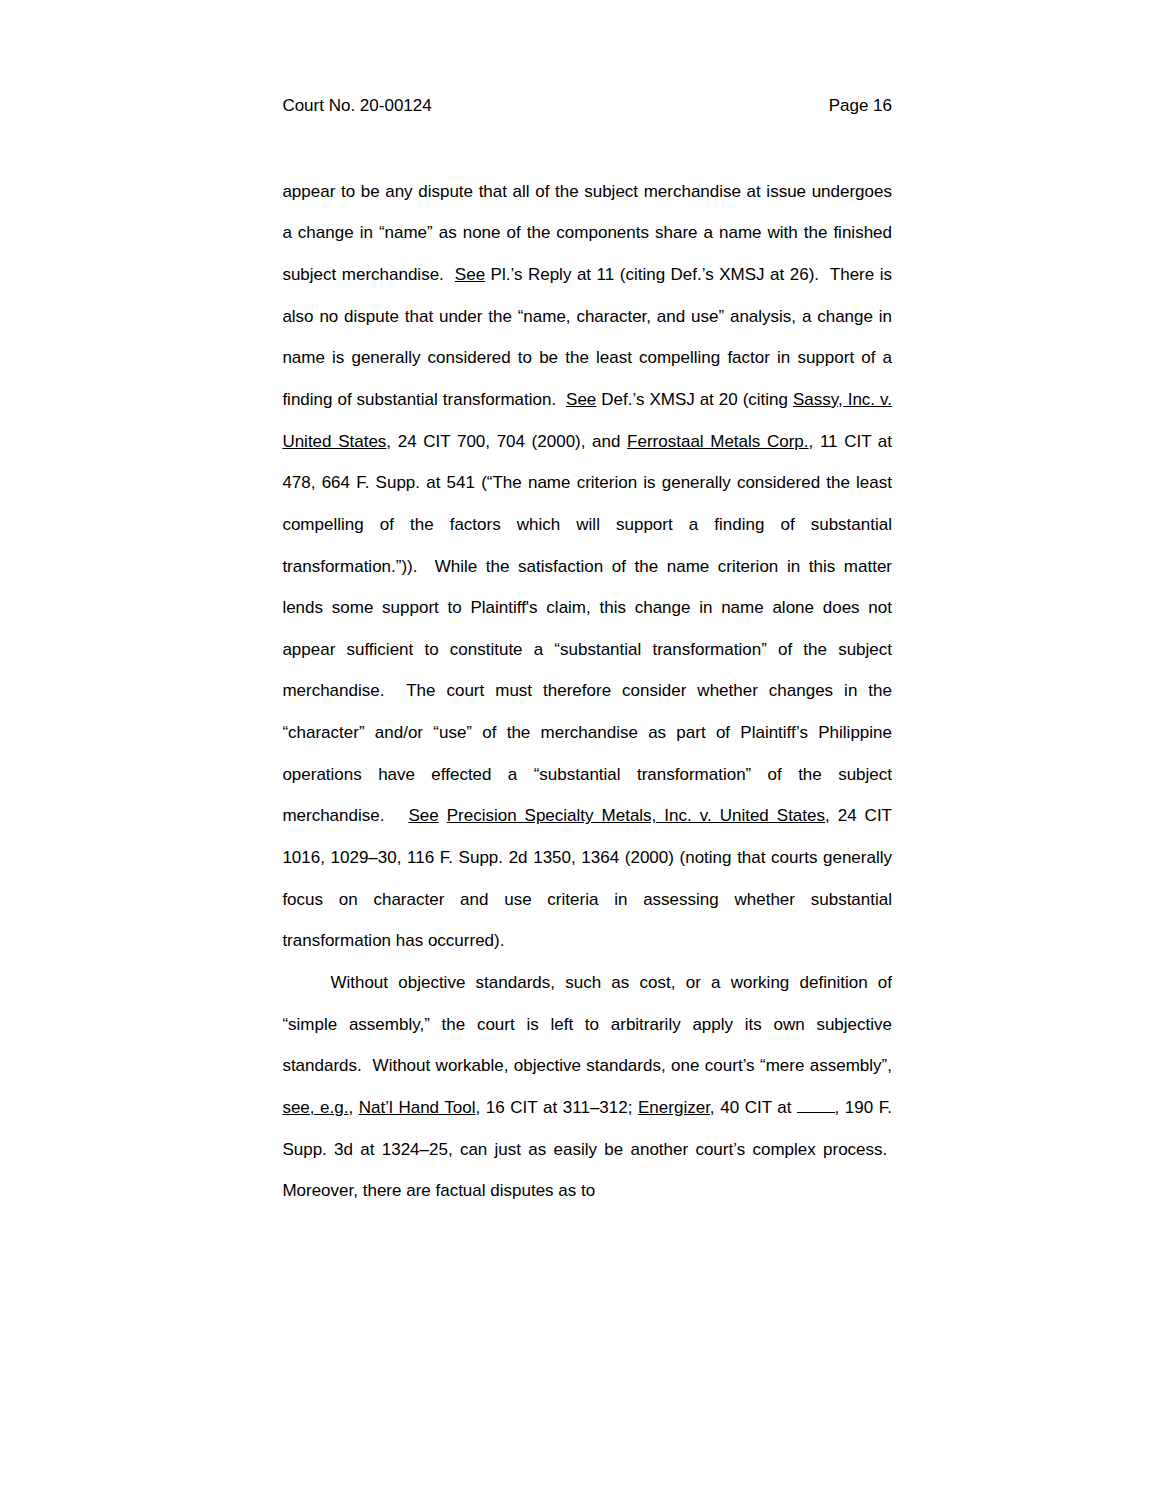Court No. 20-00124 Page 16
appear to be any dispute that all of the subject merchandise at issue undergoes a change in “name” as none of the components share a name with the finished subject merchandise. See Pl.’s Reply at 11 (citing Def.’s XMSJ at 26). There is also no dispute that under the “name, character, and use” analysis, a change in name is generally considered to be the least compelling factor in support of a finding of substantial transformation. See Def.’s XMSJ at 20 (citing Sassy, Inc. v. United States, 24 CIT 700, 704 (2000), and Ferrostaal Metals Corp., 11 CIT at 478, 664 F. Supp. at 541 (“The name criterion is generally considered the least compelling of the factors which will support a finding of substantial transformation.”)). While the satisfaction of the name criterion in this matter lends some support to Plaintiff's claim, this change in name alone does not appear sufficient to constitute a “substantial transformation” of the subject merchandise. The court must therefore consider whether changes in the “character” and/or “use” of the merchandise as part of Plaintiff’s Philippine operations have effected a “substantial transformation” of the subject merchandise. See Precision Specialty Metals, Inc. v. United States, 24 CIT 1016, 1029–30, 116 F. Supp. 2d 1350, 1364 (2000) (noting that courts generally focus on character and use criteria in assessing whether substantial transformation has occurred).
Without objective standards, such as cost, or a working definition of “simple assembly,” the court is left to arbitrarily apply its own subjective standards. Without workable, objective standards, one court’s “mere assembly”, see, e.g., Nat’l Hand Tool, 16 CIT at 311–312; Energizer, 40 CIT at , 190 F. Supp. 3d at 1324–25, can just as easily be another court’s complex process. Moreover, there are factual disputes as to